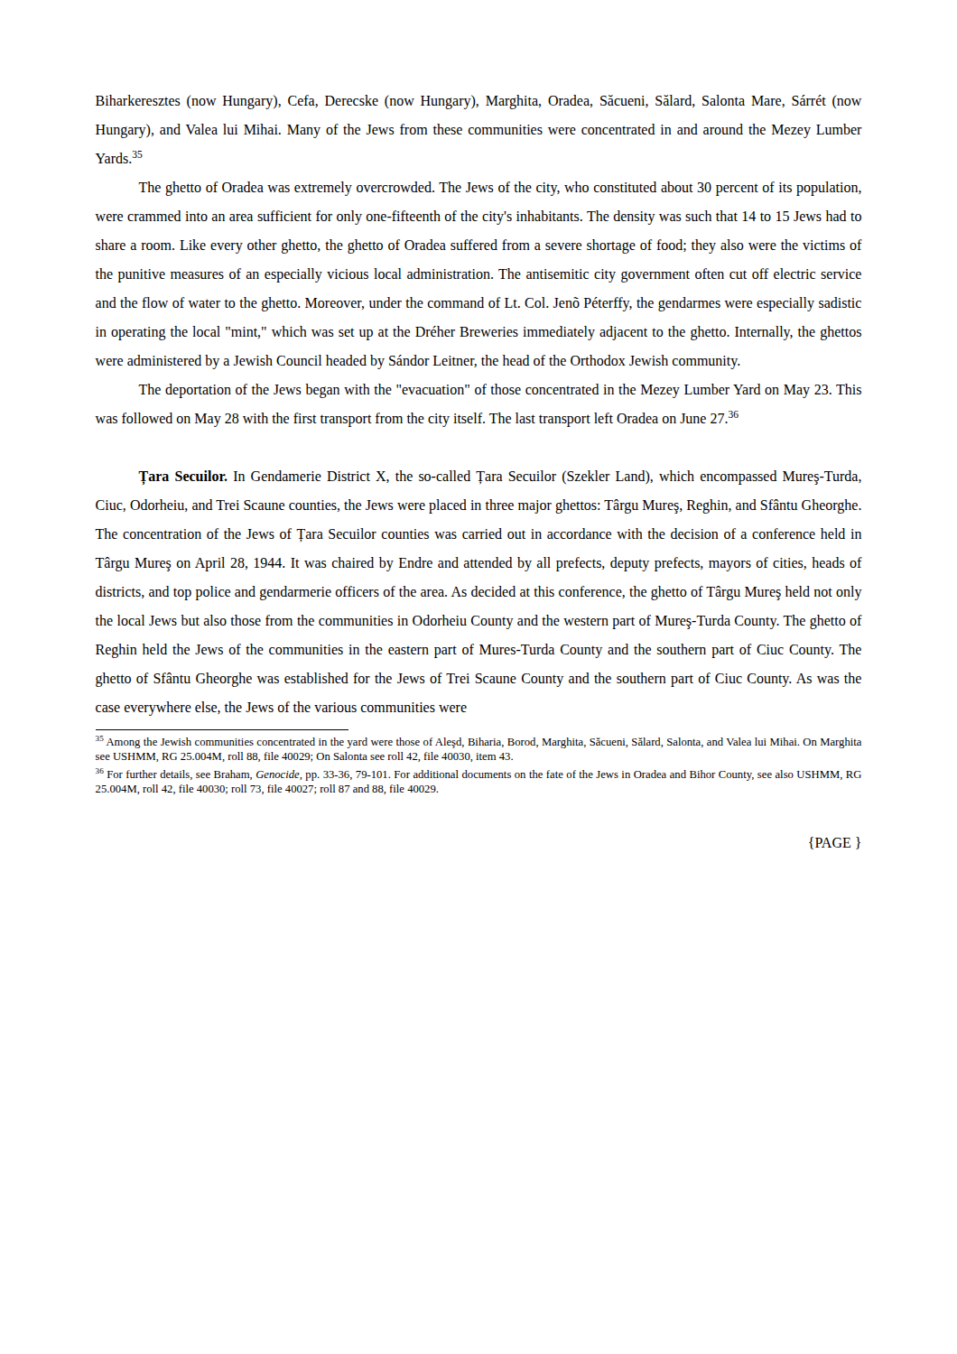Biharkeresztes (now Hungary), Cefa, Derecske (now Hungary), Marghita, Oradea, Săcueni, Sălard, Salonta Mare, Sárrét (now Hungary), and Valea lui Mihai. Many of the Jews from these communities were concentrated in and around the Mezey Lumber Yards.35
The ghetto of Oradea was extremely overcrowded. The Jews of the city, who constituted about 30 percent of its population, were crammed into an area sufficient for only one-fifteenth of the city's inhabitants. The density was such that 14 to 15 Jews had to share a room. Like every other ghetto, the ghetto of Oradea suffered from a severe shortage of food; they also were the victims of the punitive measures of an especially vicious local administration. The antisemitic city government often cut off electric service and the flow of water to the ghetto. Moreover, under the command of Lt. Col. Jenõ Péterffy, the gendarmes were especially sadistic in operating the local "mint," which was set up at the Dréher Breweries immediately adjacent to the ghetto. Internally, the ghettos were administered by a Jewish Council headed by Sándor Leitner, the head of the Orthodox Jewish community.
The deportation of the Jews began with the "evacuation" of those concentrated in the Mezey Lumber Yard on May 23. This was followed on May 28 with the first transport from the city itself. The last transport left Oradea on June 27.36
Țara Secuilor. In Gendamerie District X, the so-called Țara Secuilor (Szekler Land), which encompassed Mureş-Turda, Ciuc, Odorheiu, and Trei Scaune counties, the Jews were placed in three major ghettos: Târgu Mureş, Reghin, and Sfântu Gheorghe. The concentration of the Jews of Țara Secuilor counties was carried out in accordance with the decision of a conference held in Târgu Mureş on April 28, 1944. It was chaired by Endre and attended by all prefects, deputy prefects, mayors of cities, heads of districts, and top police and gendarmerie officers of the area. As decided at this conference, the ghetto of Târgu Mureş held not only the local Jews but also those from the communities in Odorheiu County and the western part of Mureş-Turda County. The ghetto of Reghin held the Jews of the communities in the eastern part of Mures-Turda County and the southern part of Ciuc County. The ghetto of Sfântu Gheorghe was established for the Jews of Trei Scaune County and the southern part of Ciuc County. As was the case everywhere else, the Jews of the various communities were
35 Among the Jewish communities concentrated in the yard were those of Aleşd, Biharia, Borod, Marghita, Săcueni, Sălard, Salonta, and Valea lui Mihai. On Marghita see USHMM, RG 25.004M, roll 88, file 40029; On Salonta see roll 42, file 40030, item 43.
36 For further details, see Braham, Genocide, pp. 33-36, 79-101. For additional documents on the fate of the Jews in Oradea and Bihor County, see also USHMM, RG 25.004M, roll 42, file 40030; roll 73, file 40027; roll 87 and 88, file 40029.
{PAGE }